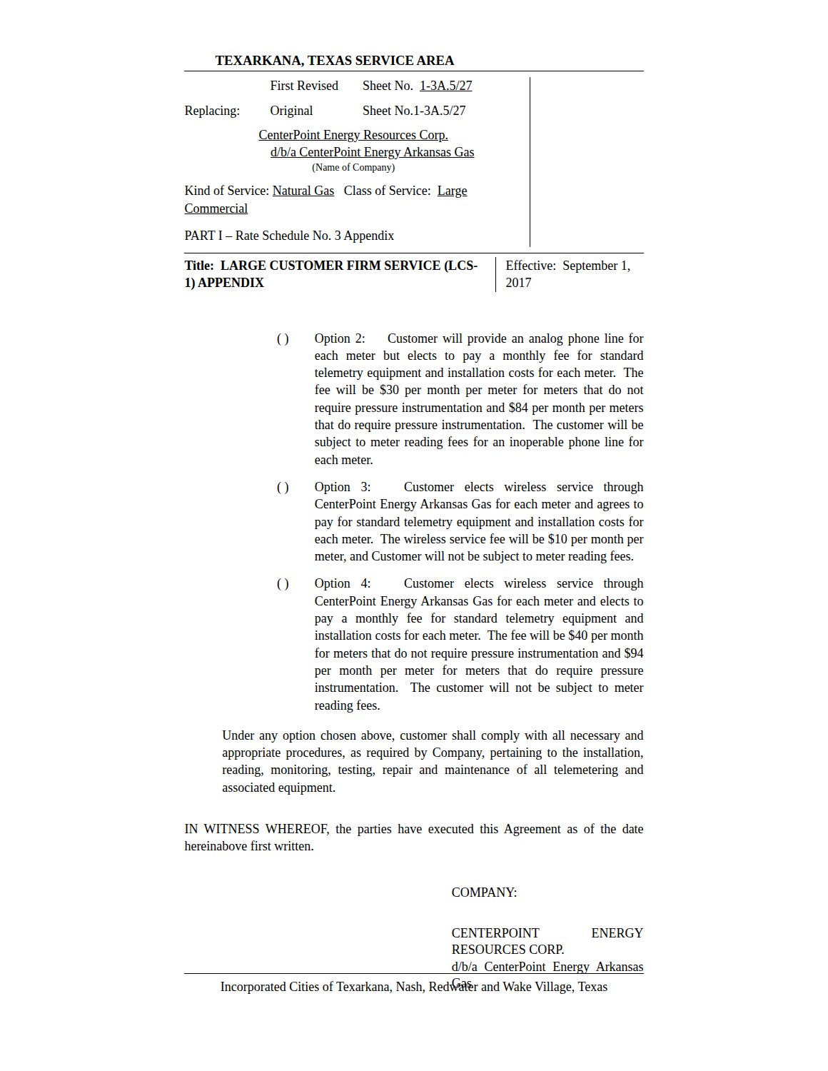TEXARKANA, TEXAS SERVICE AREA
First Revised Sheet No. 1-3A.5/27
Replacing: Original Sheet No.1-3A.5/27
CenterPoint Energy Resources Corp.
d/b/a CenterPoint Energy Arkansas Gas (Name of Company)
Kind of Service: Natural Gas Class of Service: Large Commercial
PART I – Rate Schedule No. 3 Appendix
Title: LARGE CUSTOMER FIRM SERVICE (LCS-1) APPENDIX
Effective: September 1, 2017
( )
Option 2: Customer will provide an analog phone line for each meter but elects to pay a monthly fee for standard telemetry equipment and installation costs for each meter. The fee will be $30 per month per meter for meters that do not require pressure instrumentation and $84 per month per meters that do require pressure instrumentation. The customer will be subject to meter reading fees for an inoperable phone line for each meter.
( )
Option 3: Customer elects wireless service through CenterPoint Energy Arkansas Gas for each meter and agrees to pay for standard telemetry equipment and installation costs for each meter. The wireless service fee will be $10 per month per meter, and Customer will not be subject to meter reading fees.
( )
Option 4: Customer elects wireless service through CenterPoint Energy Arkansas Gas for each meter and elects to pay a monthly fee for standard telemetry equipment and installation costs for each meter. The fee will be $40 per month for meters that do not require pressure instrumentation and $94 per month per meter for meters that do require pressure instrumentation. The customer will not be subject to meter reading fees.
Under any option chosen above, customer shall comply with all necessary and appropriate procedures, as required by Company, pertaining to the installation, reading, monitoring, testing, repair and maintenance of all telemetering and associated equipment.
IN WITNESS WHEREOF, the parties have executed this Agreement as of the date hereinabove first written.
COMPANY:
CENTERPOINT ENERGY RESOURCES CORP.
d/b/a CenterPoint Energy Arkansas Gas
Incorporated Cities of Texarkana, Nash, Redwater and Wake Village, Texas